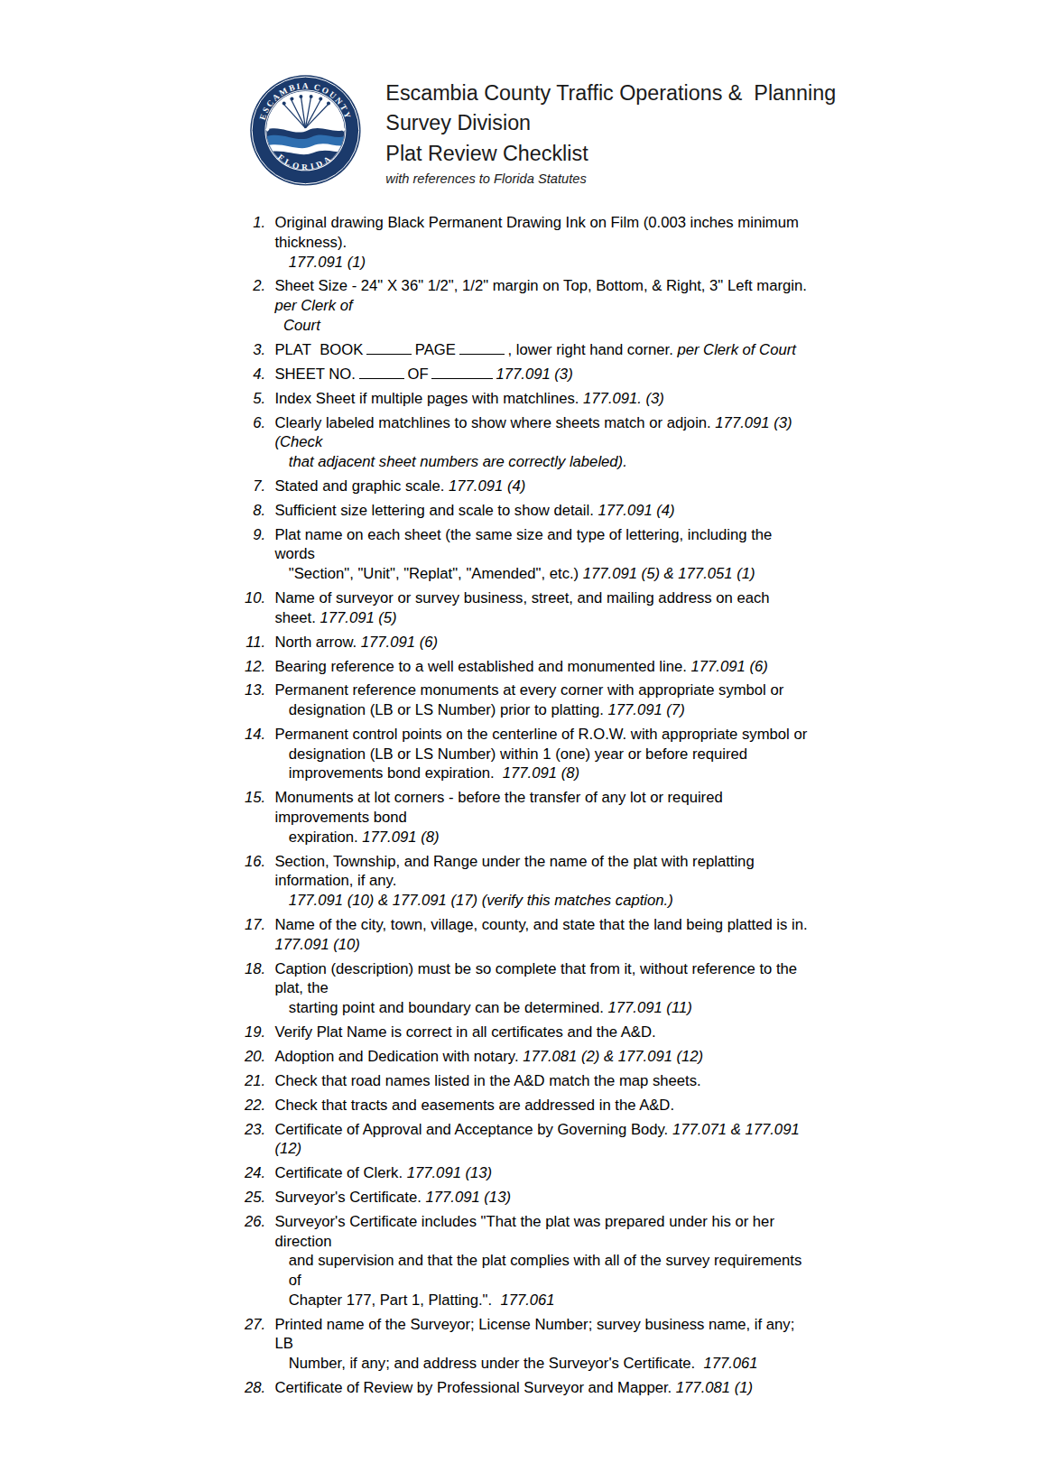ESCAMBIA COUNTY FLORIDA
Escambia County Traffic Operations & Planning
Survey Division
Plat Review Checklist
with references to Florida Statutes
Original drawing Black Permanent Drawing Ink on Film (0.003 inches minimum thickness). 177.091 (1)
Sheet Size - 24" X 36" 1/2", 1/2" margin on Top, Bottom, & Right, 3" Left margin. per Clerk of Court
PLAT BOOK PAGE , lower right hand corner. per Clerk of Court
SHEET NO. OF 177.091 (3)
Index Sheet if multiple pages with matchlines. 177.091. (3)
Clearly labeled matchlines to show where sheets match or adjoin. 177.091 (3) (Check that adjacent sheet numbers are correctly labeled).
Stated and graphic scale. 177.091 (4)
Sufficient size lettering and scale to show detail. 177.091 (4)
Plat name on each sheet (the same size and type of lettering, including the words "Section", "Unit", "Replat", "Amended", etc.) 177.091 (5) & 177.051 (1)
Name of surveyor or survey business, street, and mailing address on each sheet. 177.091 (5)
North arrow. 177.091 (6)
Bearing reference to a well established and monumented line. 177.091 (6)
Permanent reference monuments at every corner with appropriate symbol or designation (LB or LS Number) prior to platting. 177.091 (7)
Permanent control points on the centerline of R.O.W. with appropriate symbol or designation (LB or LS Number) within 1 (one) year or before required improvements bond expiration. 177.091 (8)
Monuments at lot corners - before the transfer of any lot or required improvements bond expiration. 177.091 (8)
Section, Township, and Range under the name of the plat with replatting information, if any. 177.091 (10) & 177.091 (17) (verify this matches caption.)
Name of the city, town, village, county, and state that the land being platted is in. 177.091 (10)
Caption (description) must be so complete that from it, without reference to the plat, the starting point and boundary can be determined. 177.091 (11)
Verify Plat Name is correct in all certificates and the A&D.
Adoption and Dedication with notary. 177.081 (2) & 177.091 (12)
Check that road names listed in the A&D match the map sheets.
Check that tracts and easements are addressed in the A&D.
Certificate of Approval and Acceptance by Governing Body. 177.071 & 177.091 (12)
Certificate of Clerk. 177.091 (13)
Surveyor's Certificate. 177.091 (13)
Surveyor's Certificate includes "That the plat was prepared under his or her direction and supervision and that the plat complies with all of the survey requirements of Chapter 177, Part 1, Platting.". 177.061
Printed name of the Surveyor; License Number; survey business name, if any; LB Number, if any; and address under the Surveyor's Certificate. 177.061
Certificate of Review by Professional Surveyor and Mapper. 177.081 (1)